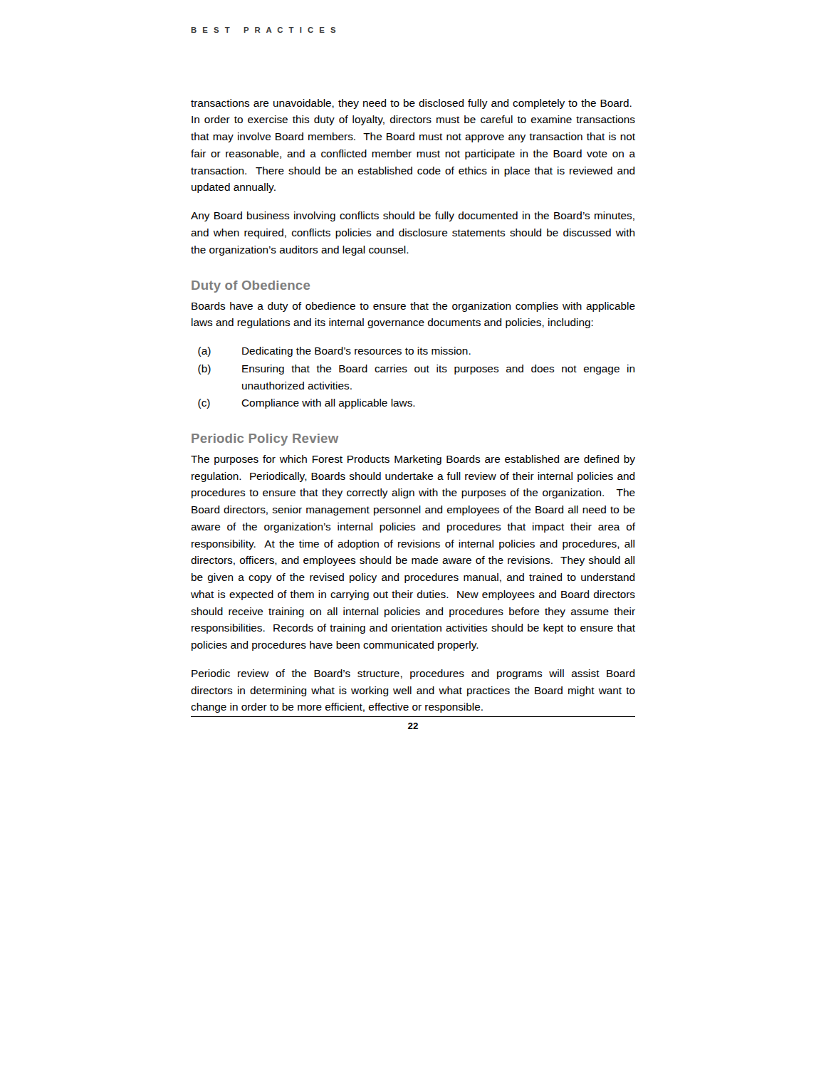B E S T P R A C T I C E S
transactions are unavoidable, they need to be disclosed fully and completely to the Board. In order to exercise this duty of loyalty, directors must be careful to examine transactions that may involve Board members. The Board must not approve any transaction that is not fair or reasonable, and a conflicted member must not participate in the Board vote on a transaction. There should be an established code of ethics in place that is reviewed and updated annually.
Any Board business involving conflicts should be fully documented in the Board’s minutes, and when required, conflicts policies and disclosure statements should be discussed with the organization’s auditors and legal counsel.
Duty of Obedience
Boards have a duty of obedience to ensure that the organization complies with applicable laws and regulations and its internal governance documents and policies, including:
(a) Dedicating the Board’s resources to its mission.
(b) Ensuring that the Board carries out its purposes and does not engage in unauthorized activities.
(c) Compliance with all applicable laws.
Periodic Policy Review
The purposes for which Forest Products Marketing Boards are established are defined by regulation. Periodically, Boards should undertake a full review of their internal policies and procedures to ensure that they correctly align with the purposes of the organization. The Board directors, senior management personnel and employees of the Board all need to be aware of the organization’s internal policies and procedures that impact their area of responsibility. At the time of adoption of revisions of internal policies and procedures, all directors, officers, and employees should be made aware of the revisions. They should all be given a copy of the revised policy and procedures manual, and trained to understand what is expected of them in carrying out their duties. New employees and Board directors should receive training on all internal policies and procedures before they assume their responsibilities. Records of training and orientation activities should be kept to ensure that policies and procedures have been communicated properly.
Periodic review of the Board’s structure, procedures and programs will assist Board directors in determining what is working well and what practices the Board might want to change in order to be more efficient, effective or responsible.
22